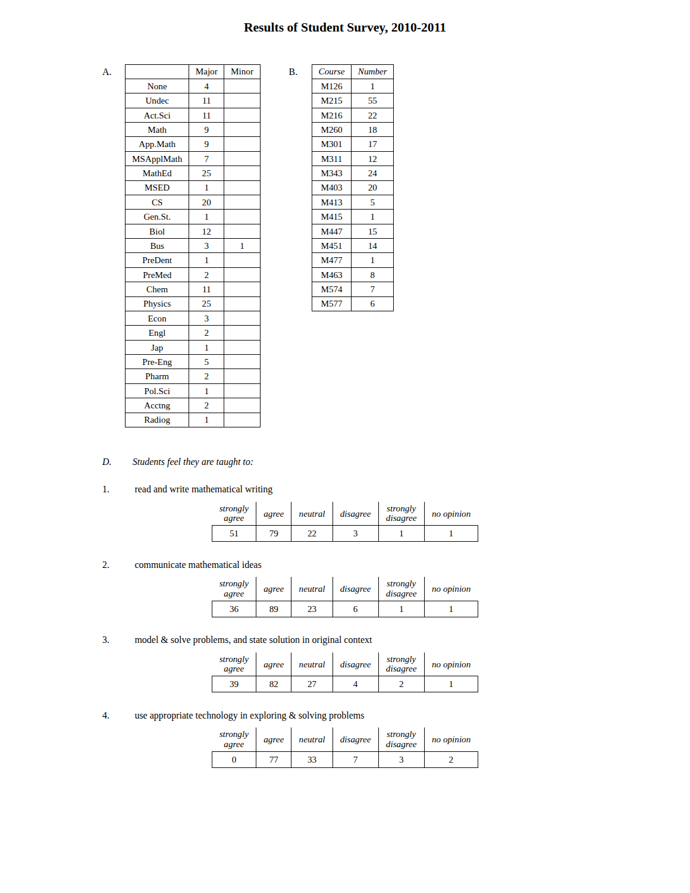Results of Student Survey, 2010-2011
A.
| | Major | Minor |
| --- | --- | --- |
| None | 4 | |
| Undec | 11 | |
| Act.Sci | 11 | |
| Math | 9 | |
| App.Math | 9 | |
| MSApplMath | 7 | |
| MathEd | 25 | |
| MSED | 1 | |
| CS | 20 | |
| Gen.St. | 1 | |
| Biol | 12 | |
| Bus | 3 | 1 |
| PreDent | 1 | |
| PreMed | 2 | |
| Chem | 11 | |
| Physics | 25 | |
| Econ | 3 | |
| Engl | 2 | |
| Jap | 1 | |
| Pre-Eng | 5 | |
| Pharm | 2 | |
| Pol.Sci | 1 | |
| Acctng | 2 | |
| Radiog | 1 | |
B.
| Course | Number |
| --- | --- |
| M126 | 1 |
| M215 | 55 |
| M216 | 22 |
| M260 | 18 |
| M301 | 17 |
| M311 | 12 |
| M343 | 24 |
| M403 | 20 |
| M413 | 5 |
| M415 | 1 |
| M447 | 15 |
| M451 | 14 |
| M477 | 1 |
| M463 | 8 |
| M574 | 7 |
| M577 | 6 |
D. Students feel they are taught to:
1. read and write mathematical writing
| strongly agree | agree | neutral | disagree | strongly disagree | no opinion |
| --- | --- | --- | --- | --- | --- |
| 51 | 79 | 22 | 3 | 1 | 1 |
2. communicate mathematical ideas
| strongly agree | agree | neutral | disagree | strongly disagree | no opinion |
| --- | --- | --- | --- | --- | --- |
| 36 | 89 | 23 | 6 | 1 | 1 |
3. model & solve problems, and state solution in original context
| strongly agree | agree | neutral | disagree | strongly disagree | no opinion |
| --- | --- | --- | --- | --- | --- |
| 39 | 82 | 27 | 4 | 2 | 1 |
4. use appropriate technology in exploring & solving problems
| strongly agree | agree | neutral | disagree | strongly disagree | no opinion |
| --- | --- | --- | --- | --- | --- |
| 0 | 77 | 33 | 7 | 3 | 2 |